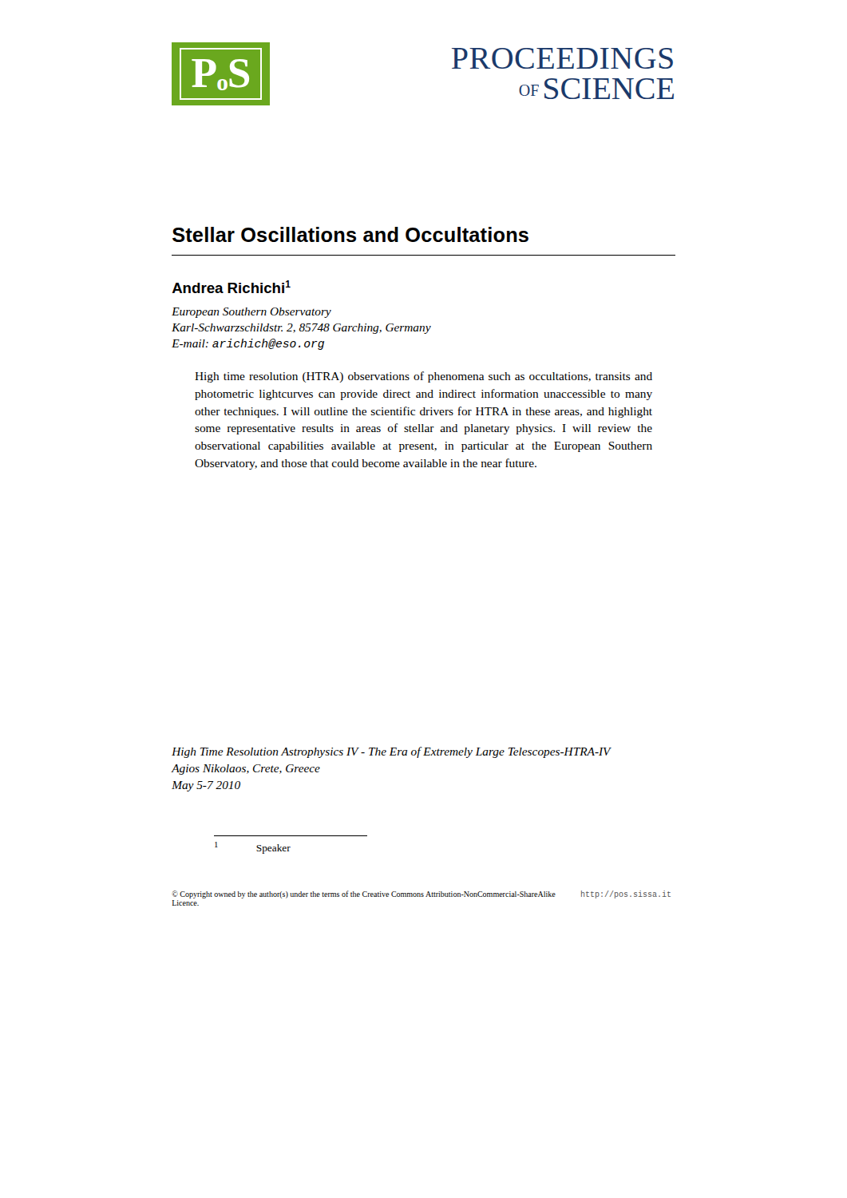PoS
PROCEEDINGS OFSCIENCE
Stellar Oscillations and Occultations
Andrea Richichi1
European Southern Observatory
Karl-Schwarzschildstr. 2, 85748 Garching, Germany
E-mail: arichich@eso.org
High time resolution (HTRA) observations of phenomena such as occultations, transits and photometric lightcurves can provide direct and indirect information unaccessible to many other techniques. I will outline the scientific drivers for HTRA in these areas, and highlight some representative results in areas of stellar and planetary physics. I will review the observational capabilities available at present, in particular at the European Southern Observatory, and those that could become available in the near future.
High Time Resolution Astrophysics IV - The Era of Extremely Large Telescopes-HTRA-IV
Agios Nikolaos, Crete, Greece
May 5-7 2010
1 Speaker
© Copyright owned by the author(s) under the terms of the Creative Commons Attribution-NonCommercial-ShareAlike Licence. http://pos.sissa.it